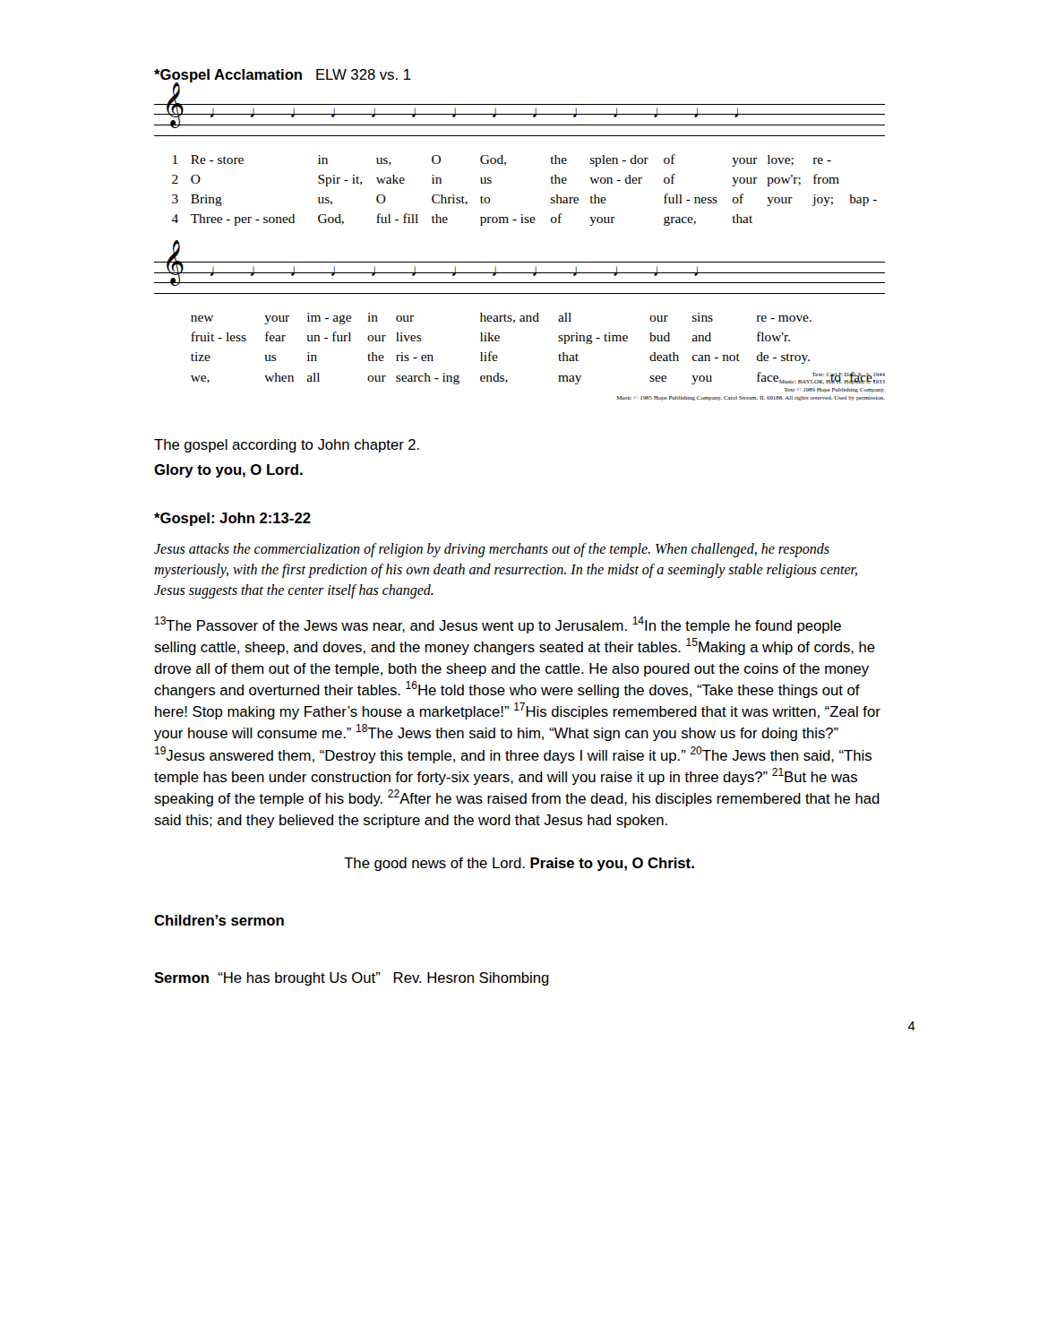*Gospel Acclamation ELW 328 vs. 1
𝄞 ♩♩♩♩♩♩♩♩♩♩♩♩♩♩
| 1 | Re - store | in | us, | O | God, | the | splen - dor | of | your | love; | re - |
| 2 | O | Spir - it, | wake | in | us | the | won - der | of | your | pow'r; | from |
| 3 | Bring | us, | O | Christ, | to | share | the | full - ness | of | your | joy; | bap - |
| 4 | Three - per - soned | God, | ful - fill | the | prom - ise | of | your | grace, | that |
𝄞 ♩♩♩♩♩♩♩♩♩♩♩♩♩
| | new | your | im - age | in | our | hearts, and | all | our | sins | re - move. |
| | fruit - less | fear | un - furl | our | lives | like | spring - time | bud | and | flow'r. |
| | tize | us | in | the | ris - en | life | that | death | can - not | de - stroy. |
| | we, | when | all | our | search - ing | ends, | may | see | you | face | to | face. |
Text: Carl P. Daw Jr., b. 1944
Music: BAYLOR, Hal H. Hopson, b. 1933
Text © 1989 Hope Publishing Company.
Music © 1985 Hope Publishing Company, Carol Stream, IL 60188. All rights reserved. Used by permission.
The gospel according to John chapter 2.
Glory to you, O Lord.
*Gospel: John 2:13-22
Jesus attacks the commercialization of religion by driving merchants out of the temple. When challenged, he responds mysteriously, with the first prediction of his own death and resurrection. In the midst of a seemingly stable religious center, Jesus suggests that the center itself has changed.
13The Passover of the Jews was near, and Jesus went up to Jerusalem. 14In the temple he found people selling cattle, sheep, and doves, and the money changers seated at their tables. 15Making a whip of cords, he drove all of them out of the temple, both the sheep and the cattle. He also poured out the coins of the money changers and overturned their tables. 16He told those who were selling the doves, “Take these things out of here! Stop making my Father’s house a marketplace!” 17His disciples remembered that it was written, “Zeal for your house will consume me.” 18The Jews then said to him, “What sign can you show us for doing this?” 19Jesus answered them, “Destroy this temple, and in three days I will raise it up.” 20The Jews then said, “This temple has been under construction for forty-six years, and will you raise it up in three days?” 21But he was speaking of the temple of his body. 22After he was raised from the dead, his disciples remembered that he had said this; and they believed the scripture and the word that Jesus had spoken.
The good news of the Lord. Praise to you, O Christ.
Children’s sermon
Sermon “He has brought Us Out” Rev. Hesron Sihombing
4